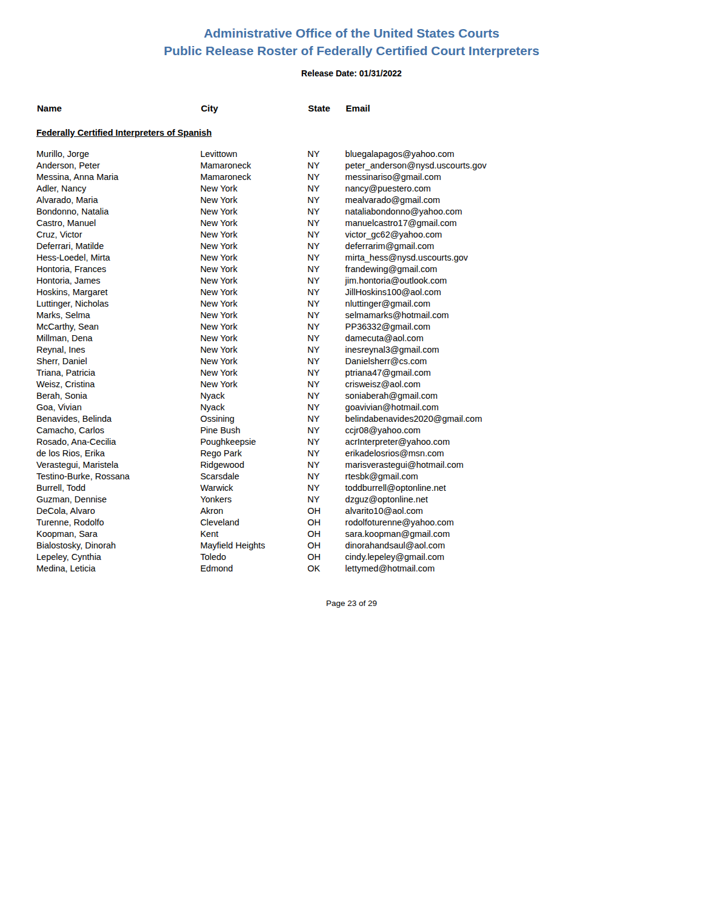Administrative Office of the United States Courts
Public Release Roster of Federally Certified Court Interpreters
Release Date: 01/31/2022
| Name | City | State | Email |
| --- | --- | --- | --- |
| Federally Certified Interpreters of Spanish |
| Murillo, Jorge | Levittown | NY | bluegalapagos@yahoo.com |
| Anderson, Peter | Mamaroneck | NY | peter_anderson@nysd.uscourts.gov |
| Messina, Anna Maria | Mamaroneck | NY | messinariso@gmail.com |
| Adler, Nancy | New York | NY | nancy@puestero.com |
| Alvarado, Maria | New York | NY | mealvarado@gmail.com |
| Bondonno, Natalia | New York | NY | nataliabondonno@yahoo.com |
| Castro, Manuel | New York | NY | manuelcastro17@gmail.com |
| Cruz, Victor | New York | NY | victor_gc62@yahoo.com |
| Deferrari, Matilde | New York | NY | deferrarim@gmail.com |
| Hess-Loedel, Mirta | New York | NY | mirta_hess@nysd.uscourts.gov |
| Hontoria, Frances | New York | NY | frandewing@gmail.com |
| Hontoria, James | New York | NY | jim.hontoria@outlook.com |
| Hoskins, Margaret | New York | NY | JillHoskins100@aol.com |
| Luttinger, Nicholas | New York | NY | nluttinger@gmail.com |
| Marks, Selma | New York | NY | selmamarks@hotmail.com |
| McCarthy, Sean | New York | NY | PP36332@gmail.com |
| Millman, Dena | New York | NY | damecuta@aol.com |
| Reynal, Ines | New York | NY | inesreynal3@gmail.com |
| Sherr, Daniel | New York | NY | Danielsherr@cs.com |
| Triana, Patricia | New York | NY | ptriana47@gmail.com |
| Weisz, Cristina | New York | NY | crisweisz@aol.com |
| Berah, Sonia | Nyack | NY | soniaberah@gmail.com |
| Goa, Vivian | Nyack | NY | goavivian@hotmail.com |
| Benavides, Belinda | Ossining | NY | belindabenavides2020@gmail.com |
| Camacho, Carlos | Pine Bush | NY | ccjr08@yahoo.com |
| Rosado, Ana-Cecilia | Poughkeepsie | NY | acrInterpreter@yahoo.com |
| de los Rios, Erika | Rego Park | NY | erikadelosrios@msn.com |
| Verastegui, Maristela | Ridgewood | NY | marisverastegui@hotmail.com |
| Testino-Burke, Rossana | Scarsdale | NY | rtesbk@gmail.com |
| Burrell, Todd | Warwick | NY | toddburrell@optonline.net |
| Guzman, Dennise | Yonkers | NY | dzguz@optonline.net |
| DeCola, Alvaro | Akron | OH | alvarito10@aol.com |
| Turenne, Rodolfo | Cleveland | OH | rodolfoturenne@yahoo.com |
| Koopman, Sara | Kent | OH | sara.koopman@gmail.com |
| Bialostosky, Dinorah | Mayfield Heights | OH | dinorahandsaul@aol.com |
| Lepeley, Cynthia | Toledo | OH | cindy.lepeley@gmail.com |
| Medina, Leticia | Edmond | OK | lettymed@hotmail.com |
Page 23 of 29